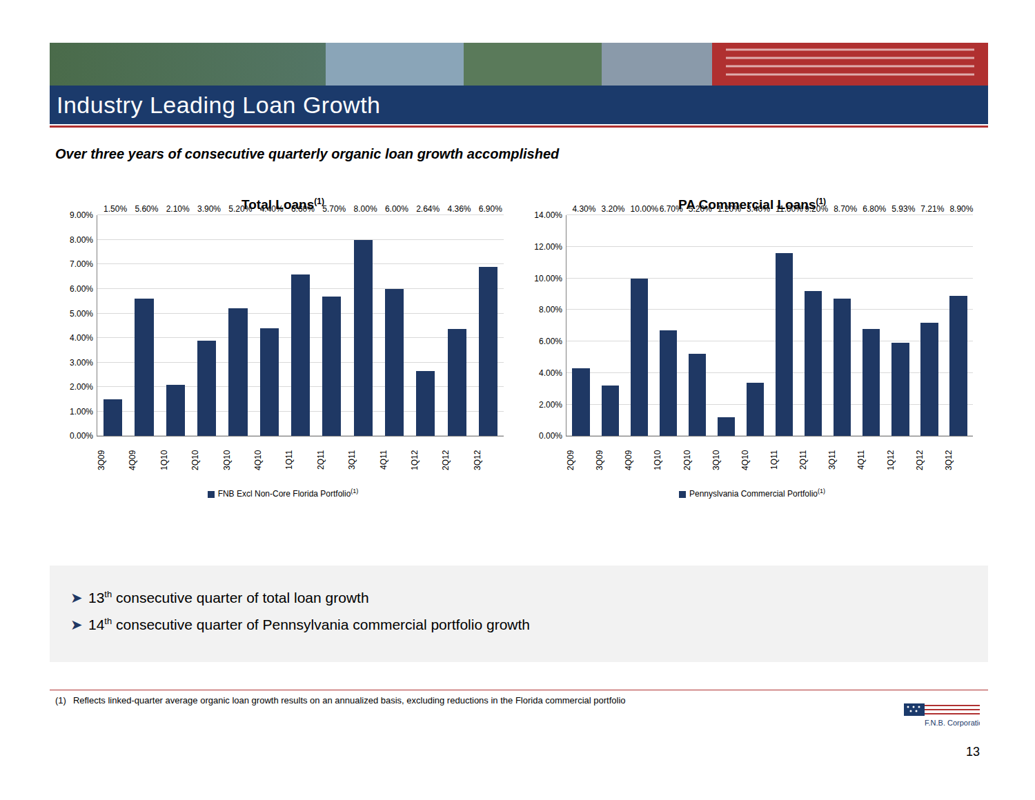Industry Leading Loan Growth
Over three years of consecutive quarterly organic loan growth accomplished
Total Loans(1)
0.00%
1.00%
2.00%
3.00%
4.00%
5.00%
6.00%
7.00%
8.00%
9.00%
1.50%
5.60%
2.10%
3.90%
5.20%
4.40%
6.60%
5.70%
8.00%
6.00%
2.64%
4.36%
6.90%
3Q09
4Q09
1Q10
2Q10
3Q10
4Q10
1Q11
2Q11
3Q11
4Q11
1Q12
2Q12
3Q12
FNB Excl Non-Core Florida Portfolio(1)
PA Commercial Loans(1)
0.00%
2.00%
4.00%
6.00%
8.00%
10.00%
12.00%
14.00%
4.30%
3.20%
10.00%
6.70%
5.20%
1.20%
3.40%
11.60%
9.20%
8.70%
6.80%
5.93%
7.21%
8.90%
2Q09
3Q09
4Q09
1Q10
2Q10
3Q10
4Q10
1Q11
2Q11
3Q11
4Q11
1Q12
2Q12
3Q12
Pennyslvania Commercial Portfolio(1)
➤13th consecutive quarter of total loan growth
➤14th consecutive quarter of Pennsylvania commercial portfolio growth
(1) Reflects linked-quarter average organic loan growth results on an annualized basis, excluding reductions in the Florida commercial portfolio
13